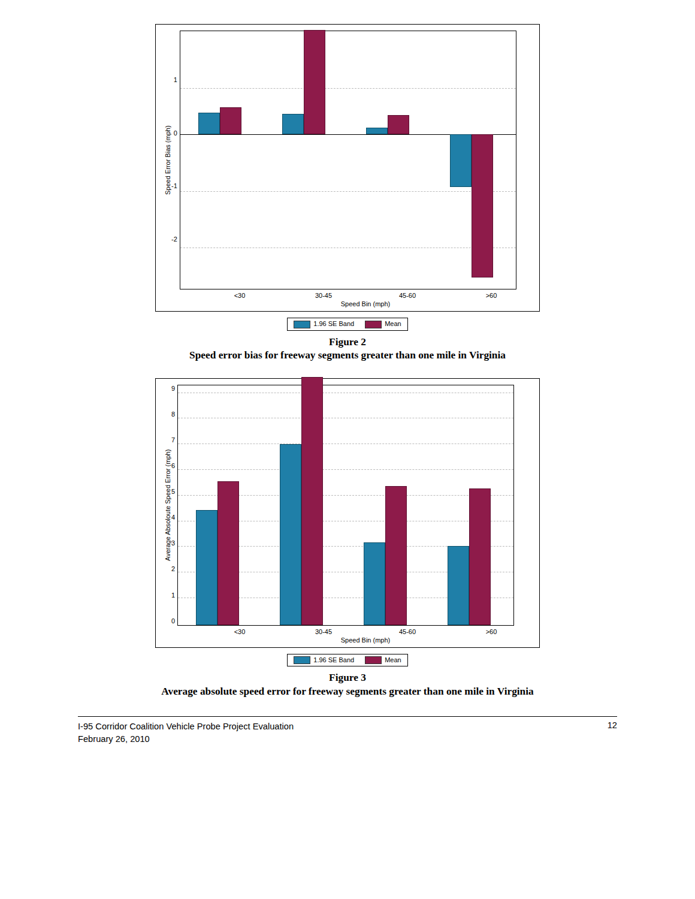Speed Error Bias (mph)
1 0 -1 -2
<30 30-45 45-60 >60
Speed Bin (mph)
1.96 SE Band Mean
Figure 2 Speed error bias for freeway segments greater than one mile in Virginia
Average Absoloute Speed Error (mph)
9 8 7 6 5 4 3 2 1 0
<30 30-45 45-60 >60
Speed Bin (mph)
1.96 SE Band Mean
Figure 3 Average absolute speed error for freeway segments greater than one mile in Virginia
I-95 Corridor Coalition Vehicle Probe Project Evaluation
February 26, 2010
12